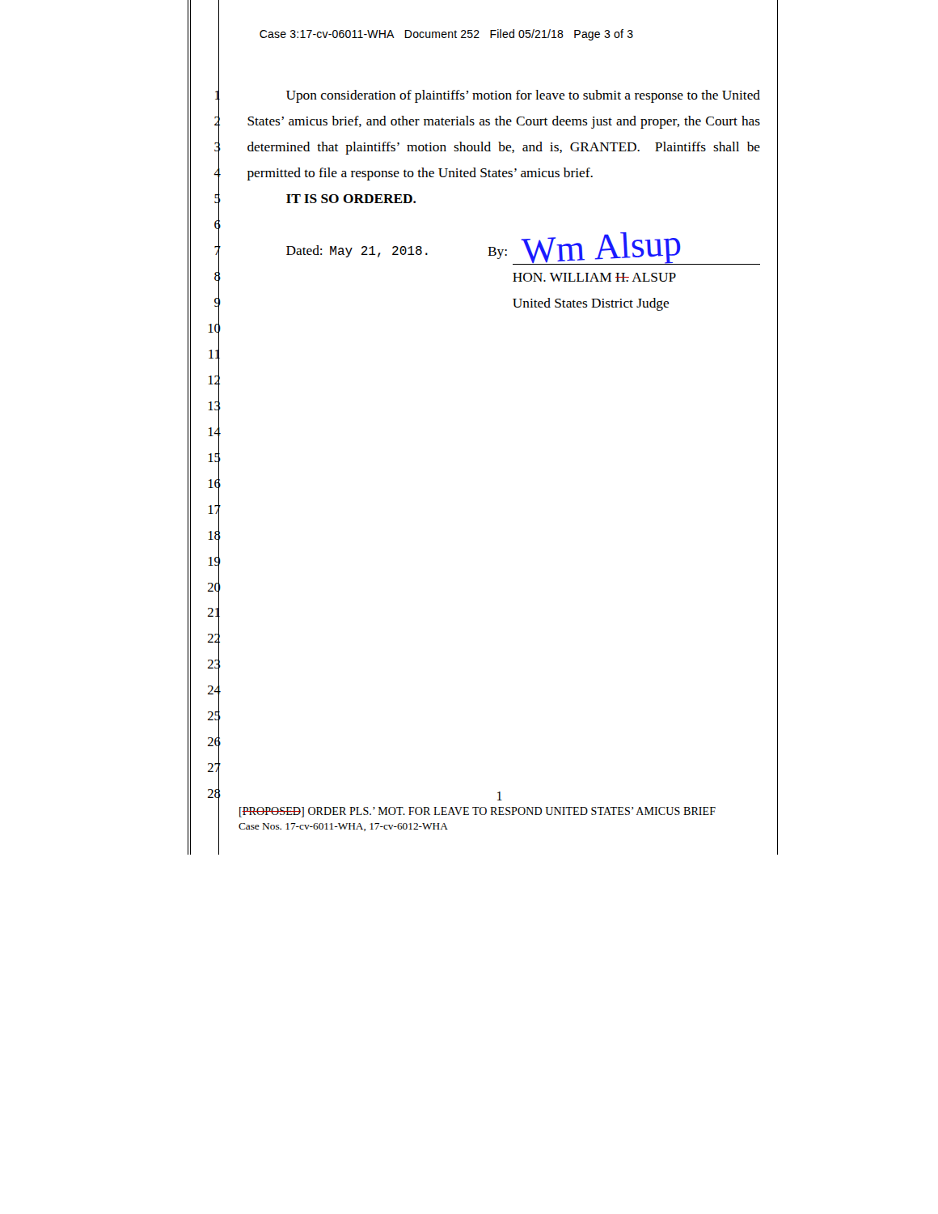Case 3:17-cv-06011-WHA Document 252 Filed 05/21/18 Page 3 of 3
1
2
3
4
5
6
7
8
9
10
11
12
13
14
15
16
17
18
19
20
21
22
23
24
25
26
27
28
Upon consideration of plaintiffs’ motion for leave to submit a response to the United States’ amicus brief, and other materials as the Court deems just and proper, the Court has determined that plaintiffs’ motion should be, and is, GRANTED. Plaintiffs shall be permitted to file a response to the United States’ amicus brief.
IT IS SO ORDERED.
Dated: May 21, 2018.
By: Wm Alsup
HON. WILLIAM H. ALSUP
United States District Judge
1
[PROPOSED] ORDER PLS.’ MOT. FOR LEAVE TO RESPOND UNITED STATES’ AMICUS BRIEF
Case Nos. 17-cv-6011-WHA, 17-cv-6012-WHA